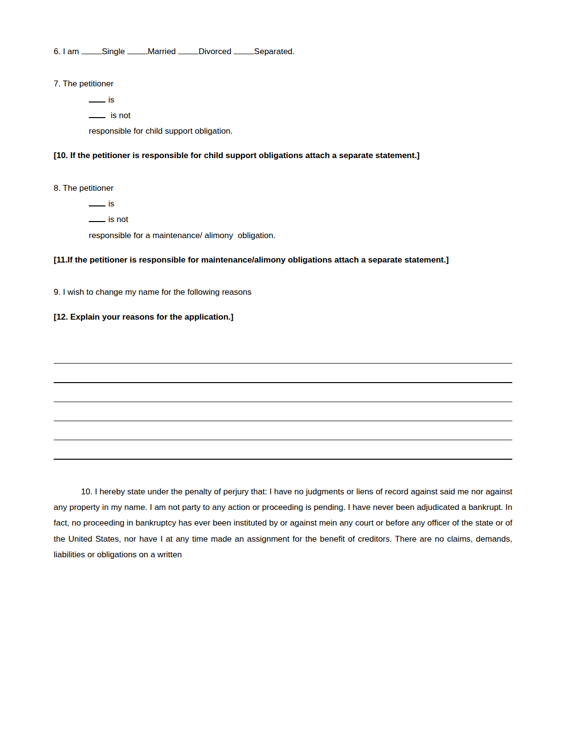6. I am Single Married Divorced Separated.
7. The petitioner
is
is not
responsible for child support obligation.
[10. If the petitioner is responsible for child support obligations attach a separate statement.]
8. The petitioner
is
is not
responsible for a maintenance/ alimony obligation.
[11.If the petitioner is responsible for maintenance/alimony obligations attach a separate statement.]
9. I wish to change my name for the following reasons
[12. Explain your reasons for the application.]
10. I hereby state under the penalty of perjury that: I have no judgments or liens of record against said me nor against any property in my name. I am not party to any action or proceeding is pending. I have never been adjudicated a bankrupt. In fact, no proceeding in bankruptcy has ever been instituted by or against mein any court or before any officer of the state or of the United States, nor have I at any time made an assignment for the benefit of creditors. There are no claims, demands, liabilities or obligations on a written